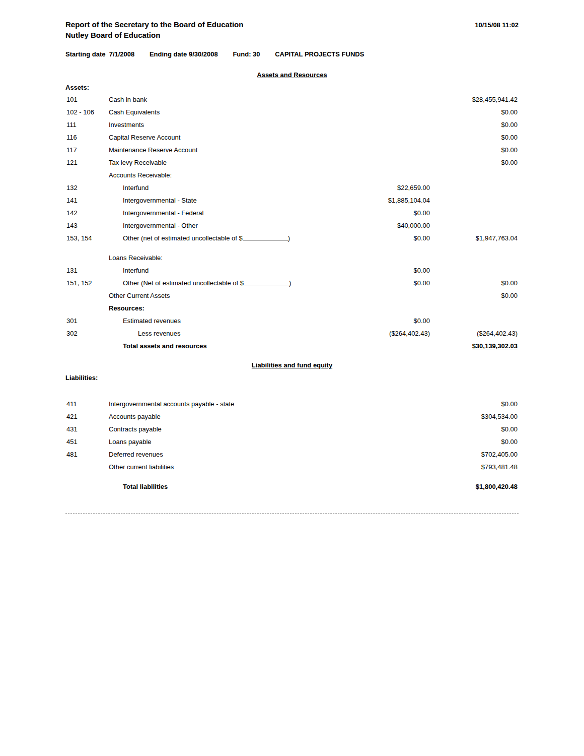Report of the Secretary to the Board of Education
Nutley Board of Education
10/15/08 11:02
Starting date 7/1/2008 Ending date 9/30/2008 Fund: 30 CAPITAL PROJECTS FUNDS
Assets and Resources
Assets:
| 101 | Cash in bank | | $28,455,941.42 |
| 102 - 106 | Cash Equivalents | | $0.00 |
| 111 | Investments | | $0.00 |
| 116 | Capital Reserve Account | | $0.00 |
| 117 | Maintenance Reserve Account | | $0.00 |
| 121 | Tax levy Receivable | | $0.00 |
| | Accounts Receivable: | | |
| 132 | Interfund | $22,659.00 | |
| 141 | Intergovernmental - State | $1,885,104.04 | |
| 142 | Intergovernmental - Federal | $0.00 | |
| 143 | Intergovernmental - Other | $40,000.00 | |
| 153, 154 | Other (net of estimated uncollectable of $ ) | $0.00 | $1,947,763.04 |
| | Loans Receivable: | | |
| 131 | Interfund | $0.00 | |
| 151, 152 | Other (Net of estimated uncollectable of $ ) | $0.00 | $0.00 |
| | Other Current Assets | | $0.00 |
| | Resources: | | |
| 301 | Estimated revenues | $0.00 | |
| 302 | Less revenues | ($264,402.43) | ($264,402.43) |
| | Total assets and resources | | $30,139,302.03 |
Liabilities and fund equity
Liabilities:
| 411 | Intergovernmental accounts payable - state | | $0.00 |
| 421 | Accounts payable | | $304,534.00 |
| 431 | Contracts payable | | $0.00 |
| 451 | Loans payable | | $0.00 |
| 481 | Deferred revenues | | $702,405.00 |
| | Other current liabilities | | $793,481.48 |
| | Total liabilities | | $1,800,420.48 |